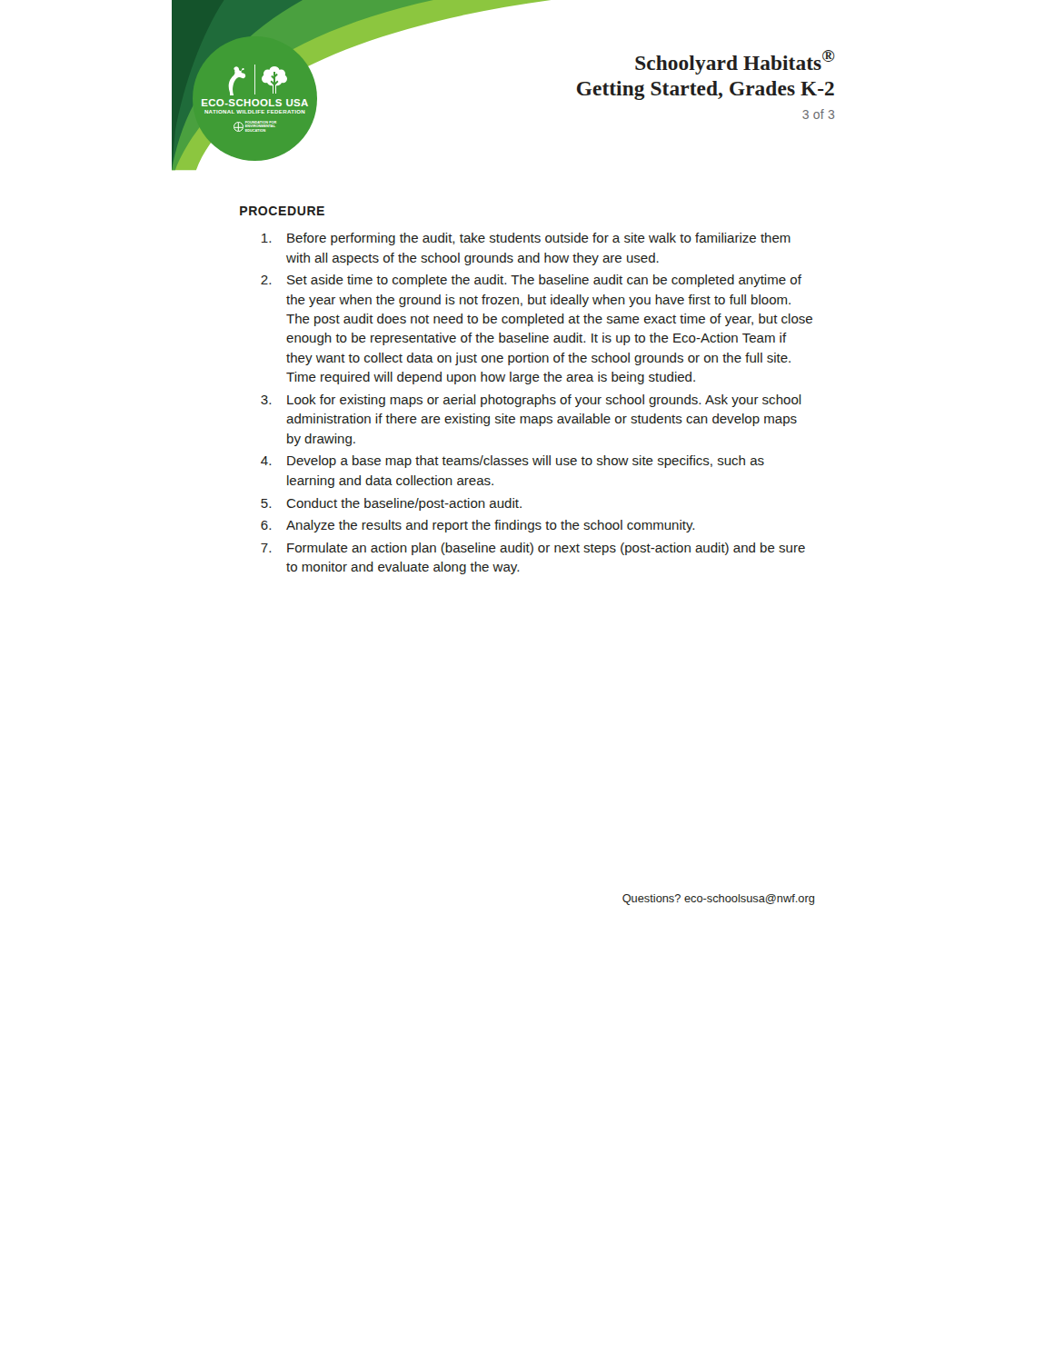ECO-SCHOOLS USA
NATIONAL WILDLIFE FEDERATION
FOUNDATION FOR
ENVIRONMENTAL
EDUCATION
Schoolyard Habitats®
Getting Started, Grades K-2
3 of 3
PROCEDURE
Before performing the audit, take students outside for a site walk to familiarize them with all aspects of the school grounds and how they are used.
Set aside time to complete the audit. The baseline audit can be completed anytime of the year when the ground is not frozen, but ideally when you have first to full bloom. The post audit does not need to be completed at the same exact time of year, but close enough to be representative of the baseline audit. It is up to the Eco-Action Team if they want to collect data on just one portion of the school grounds or on the full site. Time required will depend upon how large the area is being studied.
Look for existing maps or aerial photographs of your school grounds. Ask your school administration if there are existing site maps available or students can develop maps by drawing.
Develop a base map that teams/classes will use to show site specifics, such as learning and data collection areas.
Conduct the baseline/post-action audit.
Analyze the results and report the findings to the school community.
Formulate an action plan (baseline audit) or next steps (post-action audit) and be sure to monitor and evaluate along the way.
Questions? eco-schoolsusa@nwf.org